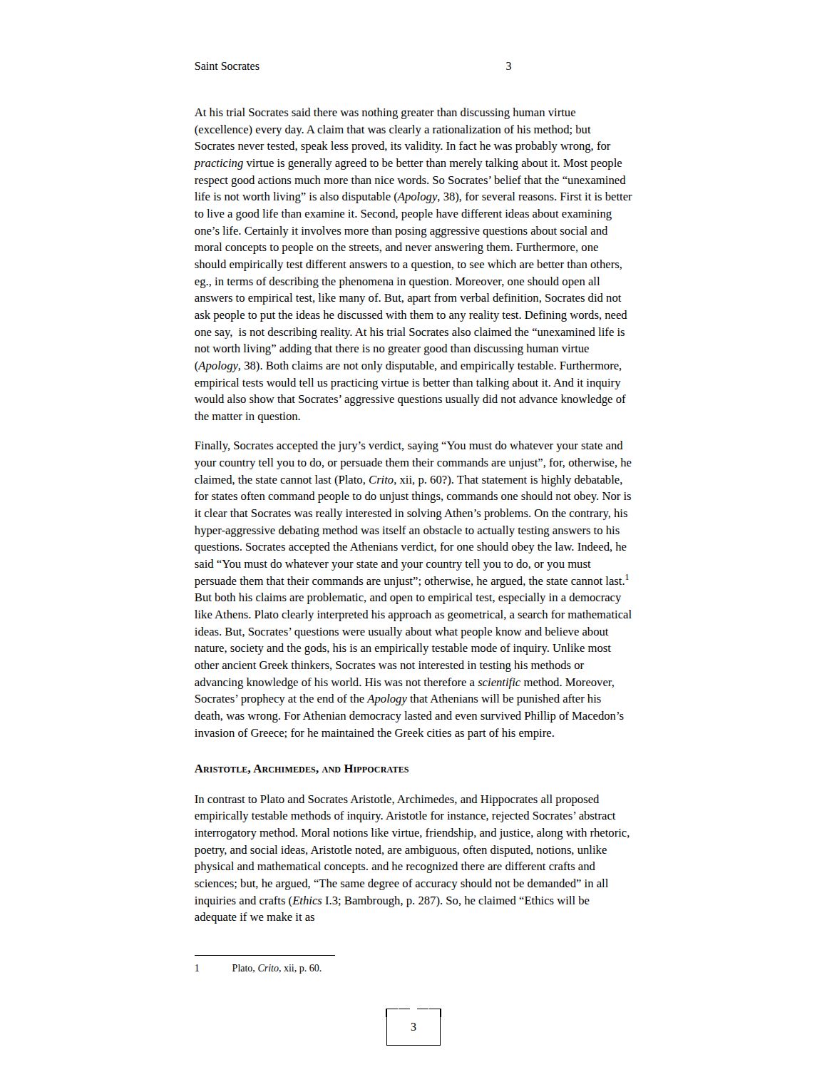Saint Socrates 3
At his trial Socrates said there was nothing greater than discussing human virtue (excellence) every day. A claim that was clearly a rationalization of his method; but Socrates never tested, speak less proved, its validity. In fact he was probably wrong, for practicing virtue is generally agreed to be better than merely talking about it. Most people respect good actions much more than nice words. So Socrates’ belief that the “unexamined life is not worth living” is also disputable (Apology, 38), for several reasons. First it is better to live a good life than examine it. Second, people have different ideas about examining one’s life. Certainly it involves more than posing aggressive questions about social and moral concepts to people on the streets, and never answering them. Furthermore, one should empirically test different answers to a question, to see which are better than others, eg., in terms of describing the phenomena in question. Moreover, one should open all answers to empirical test, like many of. But, apart from verbal definition, Socrates did not ask people to put the ideas he discussed with them to any reality test. Defining words, need one say, is not describing reality. At his trial Socrates also claimed the “unexamined life is not worth living” adding that there is no greater good than discussing human virtue (Apology, 38). Both claims are not only disputable, and empirically testable. Furthermore, empirical tests would tell us practicing virtue is better than talking about it. And it inquiry would also show that Socrates’ aggressive questions usually did not advance knowledge of the matter in question.
Finally, Socrates accepted the jury’s verdict, saying “You must do whatever your state and your country tell you to do, or persuade them their commands are unjust”, for, otherwise, he claimed, the state cannot last (Plato, Crito, xii, p. 60?). That statement is highly debatable, for states often command people to do unjust things, commands one should not obey. Nor is it clear that Socrates was really interested in solving Athen’s problems. On the contrary, his hyper-aggressive debating method was itself an obstacle to actually testing answers to his questions. Socrates accepted the Athenians verdict, for one should obey the law. Indeed, he said “You must do whatever your state and your country tell you to do, or you must persuade them that their commands are unjust”; otherwise, he argued, the state cannot last.1 But both his claims are problematic, and open to empirical test, especially in a democracy like Athens. Plato clearly interpreted his approach as geometrical, a search for mathematical ideas. But, Socrates’ questions were usually about what people know and believe about nature, society and the gods, his is an empirically testable mode of inquiry. Unlike most other ancient Greek thinkers, Socrates was not interested in testing his methods or advancing knowledge of his world. His was not therefore a scientific method. Moreover, Socrates’ prophecy at the end of the Apology that Athenians will be punished after his death, was wrong. For Athenian democracy lasted and even survived Phillip of Macedon’s invasion of Greece; for he maintained the Greek cities as part of his empire.
Aristotle, Archimedes, and Hippocrates
In contrast to Plato and Socrates Aristotle, Archimedes, and Hippocrates all proposed empirically testable methods of inquiry. Aristotle for instance, rejected Socrates’ abstract interrogatory method. Moral notions like virtue, friendship, and justice, along with rhetoric, poetry, and social ideas, Aristotle noted, are ambiguous, often disputed, notions, unlike physical and mathematical concepts. and he recognized there are different crafts and sciences; but, he argued, “The same degree of accuracy should not be demanded” in all inquiries and crafts (Ethics I.3; Bambrough, p. 287). So, he claimed “Ethics will be adequate if we make it as
1 Plato, Crito, xii, p. 60.
3